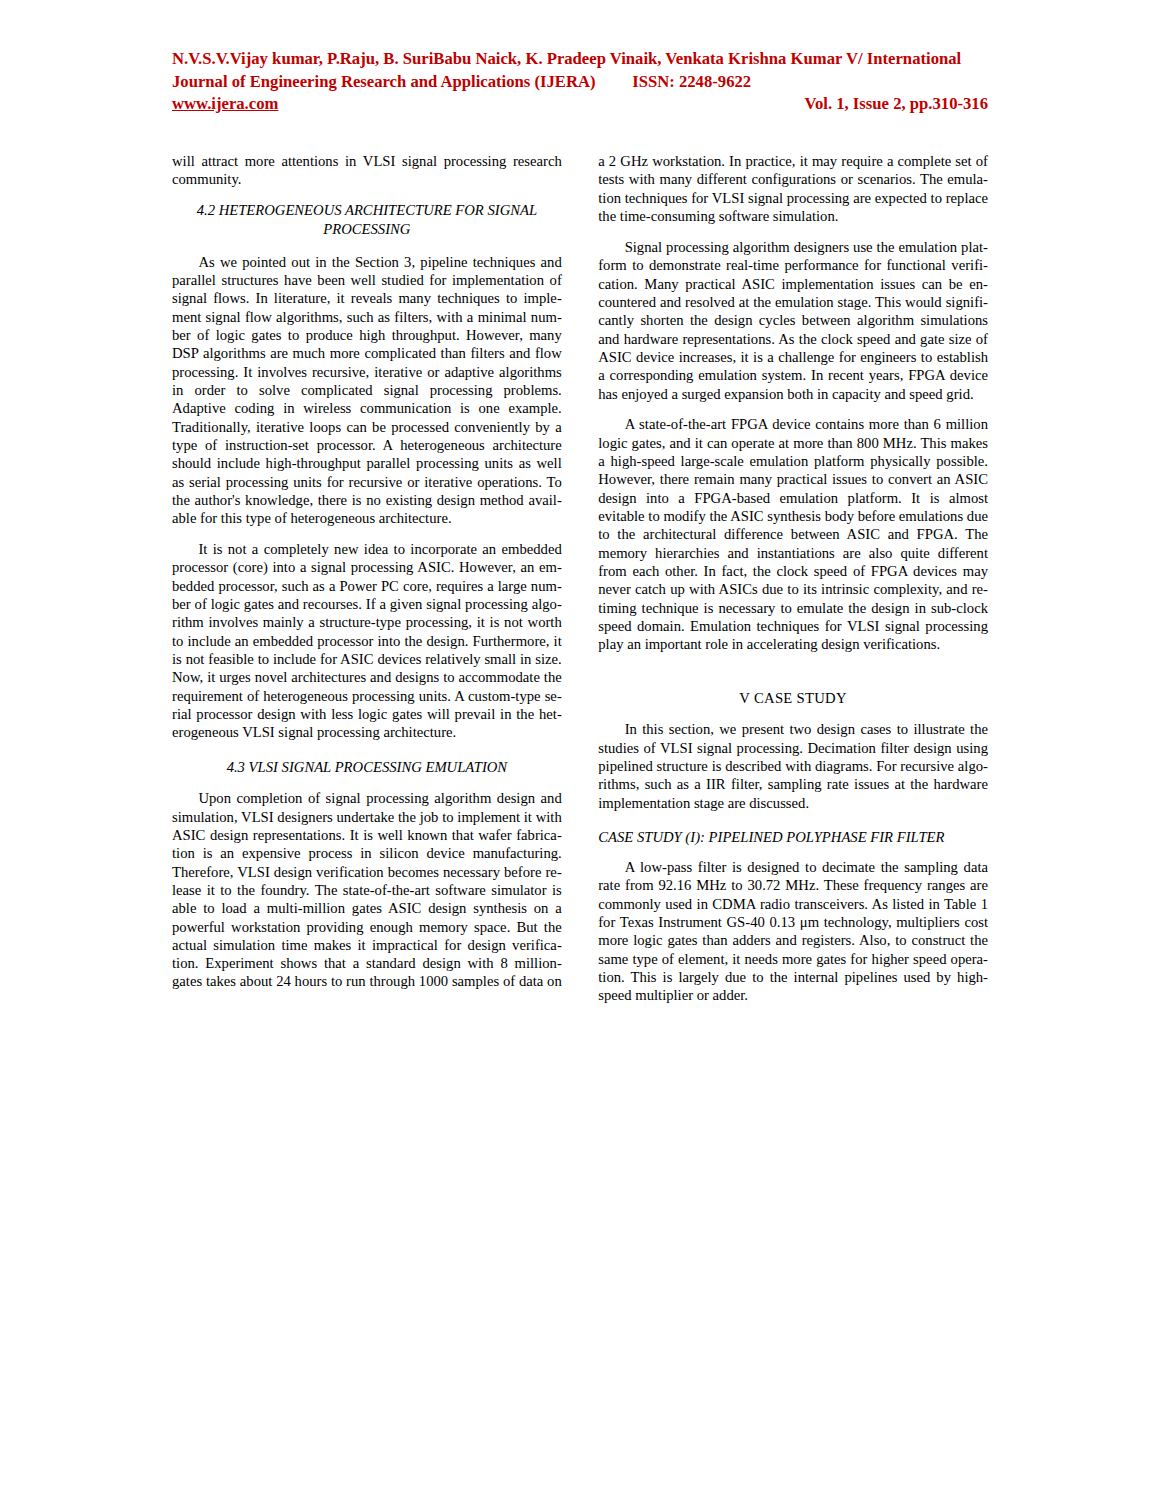N.V.S.V.Vijay kumar, P.Raju, B. SuriBabu Naick, K. Pradeep Vinaik, Venkata Krishna Kumar V/ International Journal of Engineering Research and Applications (IJERA)ISSN: 2248-9622 www.ijera.com Vol. 1, Issue 2, pp.310-316
will attract more attentions in VLSI signal processing research community.
4.2 HETEROGENEOUS ARCHITECTURE FOR SIGNAL
PROCESSING
As we pointed out in the Section 3, pipeline techniques and parallel structures have been well studied for implementation of signal flows. In literature, it reveals many techniques to implement signal flow algorithms, such as filters, with a minimal number of logic gates to produce high throughput. However, many DSP algorithms are much more complicated than filters and flow processing. It involves recursive, iterative or adaptive algorithms in order to solve complicated signal processing problems. Adaptive coding in wireless communication is one example. Traditionally, iterative loops can be processed conveniently by a type of instruction-set processor. A heterogeneous architecture should include high-throughput parallel processing units as well as serial processing units for recursive or iterative operations. To the author's knowledge, there is no existing design method available for this type of heterogeneous architecture.
It is not a completely new idea to incorporate an embedded processor (core) into a signal processing ASIC. However, an embedded processor, such as a Power PC core, requires a large number of logic gates and recourses. If a given signal processing algorithm involves mainly a structure-type processing, it is not worth to include an embedded processor into the design. Furthermore, it is not feasible to include for ASIC devices relatively small in size. Now, it urges novel architectures and designs to accommodate the requirement of heterogeneous processing units. A custom-type serial processor design with less logic gates will prevail in the heterogeneous VLSI signal processing architecture.
4.3 VLSI SIGNAL PROCESSING EMULATION
Upon completion of signal processing algorithm design and simulation, VLSI designers undertake the job to implement it with ASIC design representations. It is well known that wafer fabrication is an expensive process in silicon device manufacturing. Therefore, VLSI design verification becomes necessary before release it to the foundry. The state-of-the-art software simulator is able to load a multi-million gates ASIC design synthesis on a powerful workstation providing enough memory space. But the actual simulation time makes it impractical for design verification. Experiment shows that a standard design with 8 million-gates takes about 24 hours to run through 1000 samples of data on a 2 GHz workstation. In practice, it may require a complete set of tests with many different configurations or scenarios. The emulation techniques for VLSI signal processing are expected to replace the time-consuming software simulation.
Signal processing algorithm designers use the emulation platform to demonstrate real-time performance for functional verification. Many practical ASIC implementation issues can be encountered and resolved at the emulation stage. This would significantly shorten the design cycles between algorithm simulations and hardware representations. As the clock speed and gate size of ASIC device increases, it is a challenge for engineers to establish a corresponding emulation system. In recent years, FPGA device has enjoyed a surged expansion both in capacity and speed grid.
A state-of-the-art FPGA device contains more than 6 million logic gates, and it can operate at more than 800 MHz. This makes a high-speed large-scale emulation platform physically possible. However, there remain many practical issues to convert an ASIC design into a FPGA-based emulation platform. It is almost evitable to modify the ASIC synthesis body before emulations due to the architectural difference between ASIC and FPGA. The memory hierarchies and instantiations are also quite different from each other. In fact, the clock speed of FPGA devices may never catch up with ASICs due to its intrinsic complexity, and retiming technique is necessary to emulate the design in sub-clock speed domain. Emulation techniques for VLSI signal processing play an important role in accelerating design verifications.
V CASE STUDY
In this section, we present two design cases to illustrate the studies of VLSI signal processing. Decimation filter design using pipelined structure is described with diagrams. For recursive algorithms, such as a IIR filter, sampling rate issues at the hardware implementation stage are discussed.
CASE STUDY (I): PIPELINED POLYPHASE FIR FILTER
A low-pass filter is designed to decimate the sampling data rate from 92.16 MHz to 30.72 MHz. These frequency ranges are commonly used in CDMA radio transceivers. As listed in Table 1 for Texas Instrument GS-40 0.13 μm technology, multipliers cost more logic gates than adders and registers. Also, to construct the same type of element, it needs more gates for higher speed operation. This is largely due to the internal pipelines used by high-speed multiplier or adder.